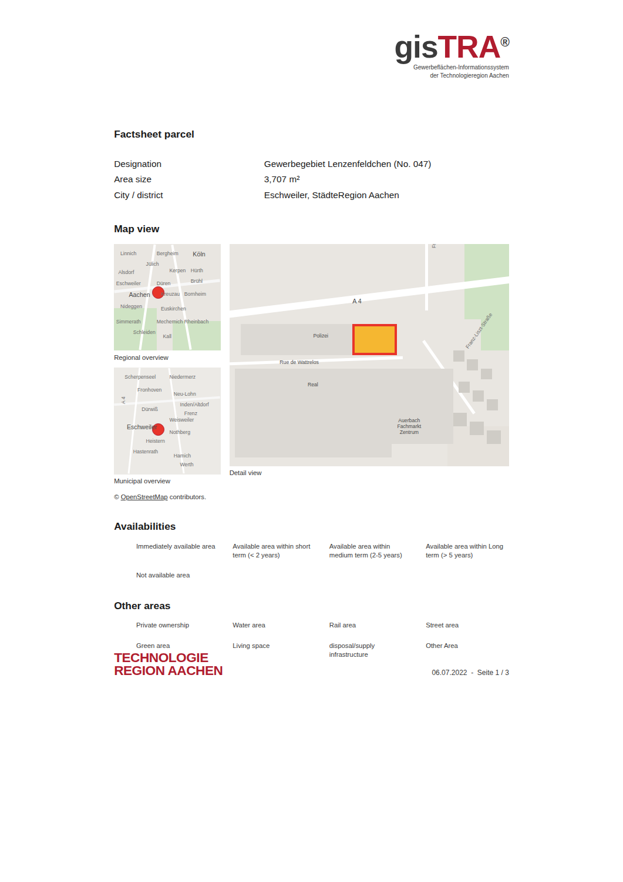gis TRA®
Gewerbeflächen-Informationssystem
der Technologieregion Aachen
Factsheet parcel
| Designation | Gewerbegebiet Lenzenfeldchen (No. 047) |
| Area size | 3,707 m² |
| City / district | Eschweiler, StädteRegion Aachen |
Map view
Linnich
Bergheim
Köln
Jülich
Alsdorf
Kerpen
Hürth
Eschweiler
Düren
Brühl
Kreuzau
Bornheim
Aachen
Nideggen
Euskirchen
Simmerath
Mechernich
Rheinbach
Schleiden
Kall
Regional overview
Scherpenseel
Niedermerz
Fronhoven
Neu-Lohn
Inden/Altdorf
Dürwiß
Frenz
Weisweiler
Eschweiler
Nothberg
Heistern
Hastenrath
Hamich
Werth
A 4
Municipal overview
A 4
Franz-Liszt-Straße
Franz-Liszt-Straße
Rue de Wattrelos
Polizei
Real
Auerbach
Fachmarkt
Zentrum
Detail view
© OpenStreetMap contributors.
Availabilities
Immediately available area
Available area within short term (< 2 years)
Available area within medium term (2-5 years)
Available area within Long term (> 5 years)
Not available area
Other areas
Private ownership
Water area
Rail area
Street area
Green area
Living space
disposal/supply infrastructure
Other Area
TECHNOLOGIE REGION AACHEN
06.07.2022 - Seite 1 / 3